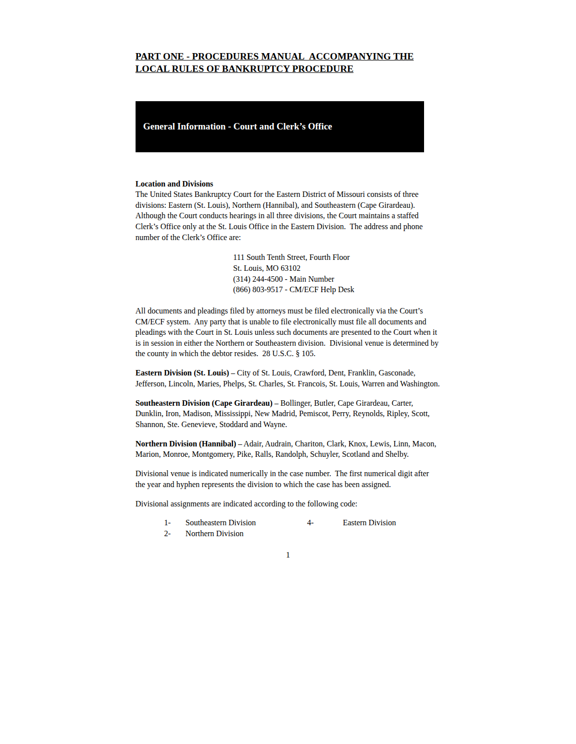PART ONE - PROCEDURES MANUAL ACCOMPANYING THE LOCAL RULES OF BANKRUPTCY PROCEDURE
General Information - Court and Clerk’s Office
Location and Divisions
The United States Bankruptcy Court for the Eastern District of Missouri consists of three divisions: Eastern (St. Louis), Northern (Hannibal), and Southeastern (Cape Girardeau). Although the Court conducts hearings in all three divisions, the Court maintains a staffed Clerk’s Office only at the St. Louis Office in the Eastern Division. The address and phone number of the Clerk’s Office are:
111 South Tenth Street, Fourth Floor
St. Louis, MO 63102
(314) 244-4500 - Main Number
(866) 803-9517 - CM/ECF Help Desk
All documents and pleadings filed by attorneys must be filed electronically via the Court’s CM/ECF system. Any party that is unable to file electronically must file all documents and pleadings with the Court in St. Louis unless such documents are presented to the Court when it is in session in either the Northern or Southeastern division. Divisional venue is determined by the county in which the debtor resides. 28 U.S.C. § 105.
Eastern Division (St. Louis) – City of St. Louis, Crawford, Dent, Franklin, Gasconade, Jefferson, Lincoln, Maries, Phelps, St. Charles, St. Francois, St. Louis, Warren and Washington.
Southeastern Division (Cape Girardeau) – Bollinger, Butler, Cape Girardeau, Carter, Dunklin, Iron, Madison, Mississippi, New Madrid, Pemiscot, Perry, Reynolds, Ripley, Scott, Shannon, Ste. Genevieve, Stoddard and Wayne.
Northern Division (Hannibal) – Adair, Audrain, Chariton, Clark, Knox, Lewis, Linn, Macon, Marion, Monroe, Montgomery, Pike, Ralls, Randolph, Schuyler, Scotland and Shelby.
Divisional venue is indicated numerically in the case number. The first numerical digit after the year and hyphen represents the division to which the case has been assigned.
Divisional assignments are indicated according to the following code:
| 1- | Southeastern Division | 4- | Eastern Division |
| 2- | Northern Division | | |
1